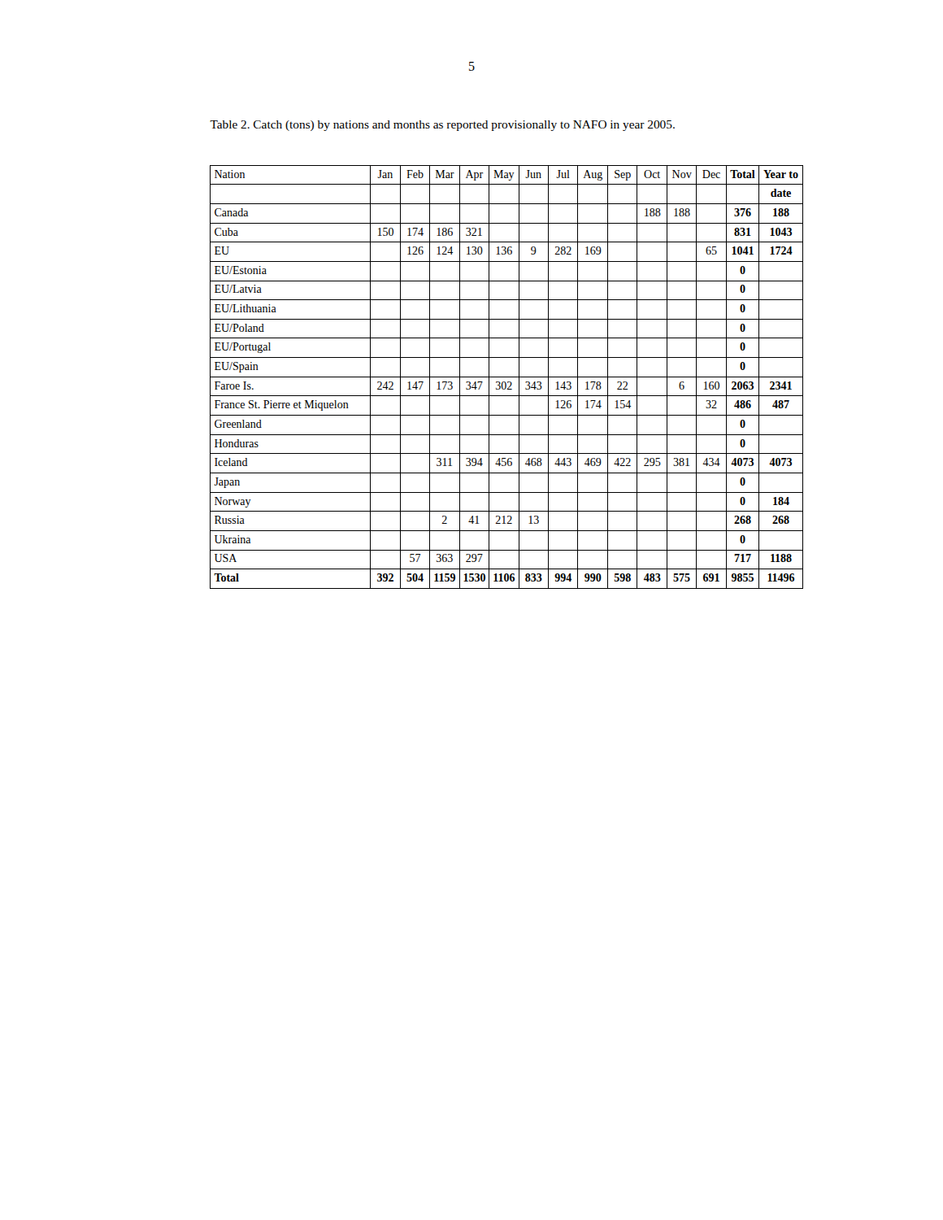5
Table 2. Catch (tons) by nations and months as reported provisionally to NAFO in year 2005.
| Nation | Jan | Feb | Mar | Apr | May | Jun | Jul | Aug | Sep | Oct | Nov | Dec | Total | Year to |
| --- | --- | --- | --- | --- | --- | --- | --- | --- | --- | --- | --- | --- | --- | --- |
| | | | | | | | | | | | | | | date |
| Canada | | | | | | | | | | 188 | 188 | | 376 | 188 |
| Cuba | 150 | 174 | 186 | 321 | | | | | | | | | 831 | 1043 |
| EU | | 126 | 124 | 130 | 136 | 9 | 282 | 169 | | | | 65 | 1041 | 1724 |
| EU/Estonia | | | | | | | | | | | | | 0 | |
| EU/Latvia | | | | | | | | | | | | | 0 | |
| EU/Lithuania | | | | | | | | | | | | | 0 | |
| EU/Poland | | | | | | | | | | | | | 0 | |
| EU/Portugal | | | | | | | | | | | | | 0 | |
| EU/Spain | | | | | | | | | | | | | 0 | |
| Faroe Is. | 242 | 147 | 173 | 347 | 302 | 343 | 143 | 178 | 22 | | 6 | 160 | 2063 | 2341 |
| France St. Pierre et Miquelon | | | | | | | 126 | 174 | 154 | | | 32 | 486 | 487 |
| Greenland | | | | | | | | | | | | | 0 | |
| Honduras | | | | | | | | | | | | | 0 | |
| Iceland | | | 311 | 394 | 456 | 468 | 443 | 469 | 422 | 295 | 381 | 434 | 4073 | 4073 |
| Japan | | | | | | | | | | | | | 0 | |
| Norway | | | | | | | | | | | | | 0 | 184 |
| Russia | | | 2 | 41 | 212 | 13 | | | | | | | 268 | 268 |
| Ukraina | | | | | | | | | | | | | 0 | |
| USA | | 57 | 363 | 297 | | | | | | | | | 717 | 1188 |
| Total | 392 | 504 | 1159 | 1530 | 1106 | 833 | 994 | 990 | 598 | 483 | 575 | 691 | 9855 | 11496 |